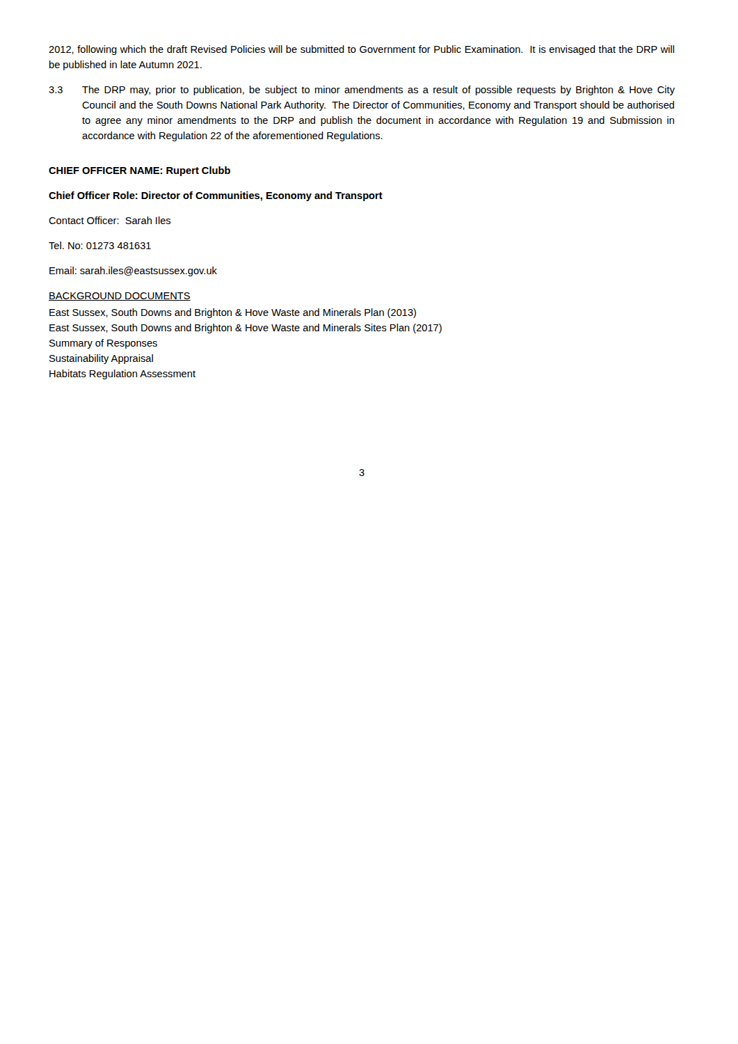2012, following which the draft Revised Policies will be submitted to Government for Public Examination. It is envisaged that the DRP will be published in late Autumn 2021.
3.3
The DRP may, prior to publication, be subject to minor amendments as a result of possible requests by Brighton & Hove City Council and the South Downs National Park Authority. The Director of Communities, Economy and Transport should be authorised to agree any minor amendments to the DRP and publish the document in accordance with Regulation 19 and Submission in accordance with Regulation 22 of the aforementioned Regulations.
CHIEF OFFICER NAME: Rupert Clubb
Chief Officer Role: Director of Communities, Economy and Transport
Contact Officer: Sarah Iles
Tel. No: 01273 481631
Email: sarah.iles@eastsussex.gov.uk
BACKGROUND DOCUMENTS
East Sussex, South Downs and Brighton & Hove Waste and Minerals Plan (2013)
East Sussex, South Downs and Brighton & Hove Waste and Minerals Sites Plan (2017)
Summary of Responses
Sustainability Appraisal
Habitats Regulation Assessment
3